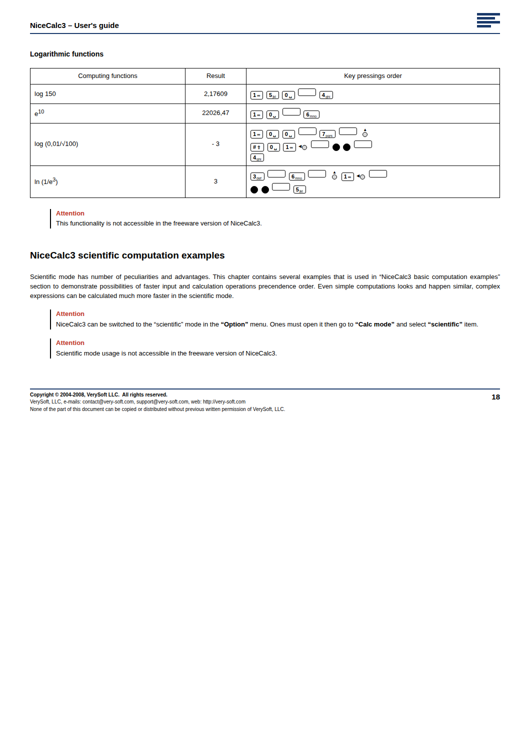NiceCalc3 – User's guide
Logarithmic functions
| Computing functions | Result | Key pressings order |
| --- | --- | --- |
| log 150 | 2,17609 | 1 ∞ 5 jkl 0 ␣ 4 ghi |
| e 10 | 22026,47 | 1 ∞ 0 ␣ 6 mno |
| log (0,01/√100) | - 3 | 1 ∞ 0 ␣ 0 ␣ 7 pqrs ▲ # ⇧ 0 ␣ 1 ∞ ◀ 4 ghi |
| ln (1/e 3 ) | 3 | 3 def 6 mno ▲ 1 ∞ ◀ 5 jkl |
Attention
This functionality is not accessible in the freeware version of NiceCalc3.
NiceCalc3 scientific computation examples
Scientific mode has number of peculiarities and advantages. This chapter contains several examples that is used in “NiceCalc3 basic computation examples” section to demonstrate possibilities of faster input and calculation operations precendence order. Even simple computations looks and happen similar, complex expressions can be calculated much more faster in the scientific mode.
Attention
NiceCalc3 can be switched to the “scientific” mode in the “Option” menu. Ones must open it then go to “Calc mode” and select “scientific” item.
Attention
Scientific mode usage is not accessible in the freeware version of NiceCalc3.
Copyright © 2004-2008, VerySoft LLC. All rights reserved.
VerySoft, LLC, e-mails: contact@very-soft.com, support@very-soft.com, web: http://very-soft.com
None of the part of this document can be copied or distributed without previous written permission of VerySoft, LLC.
18